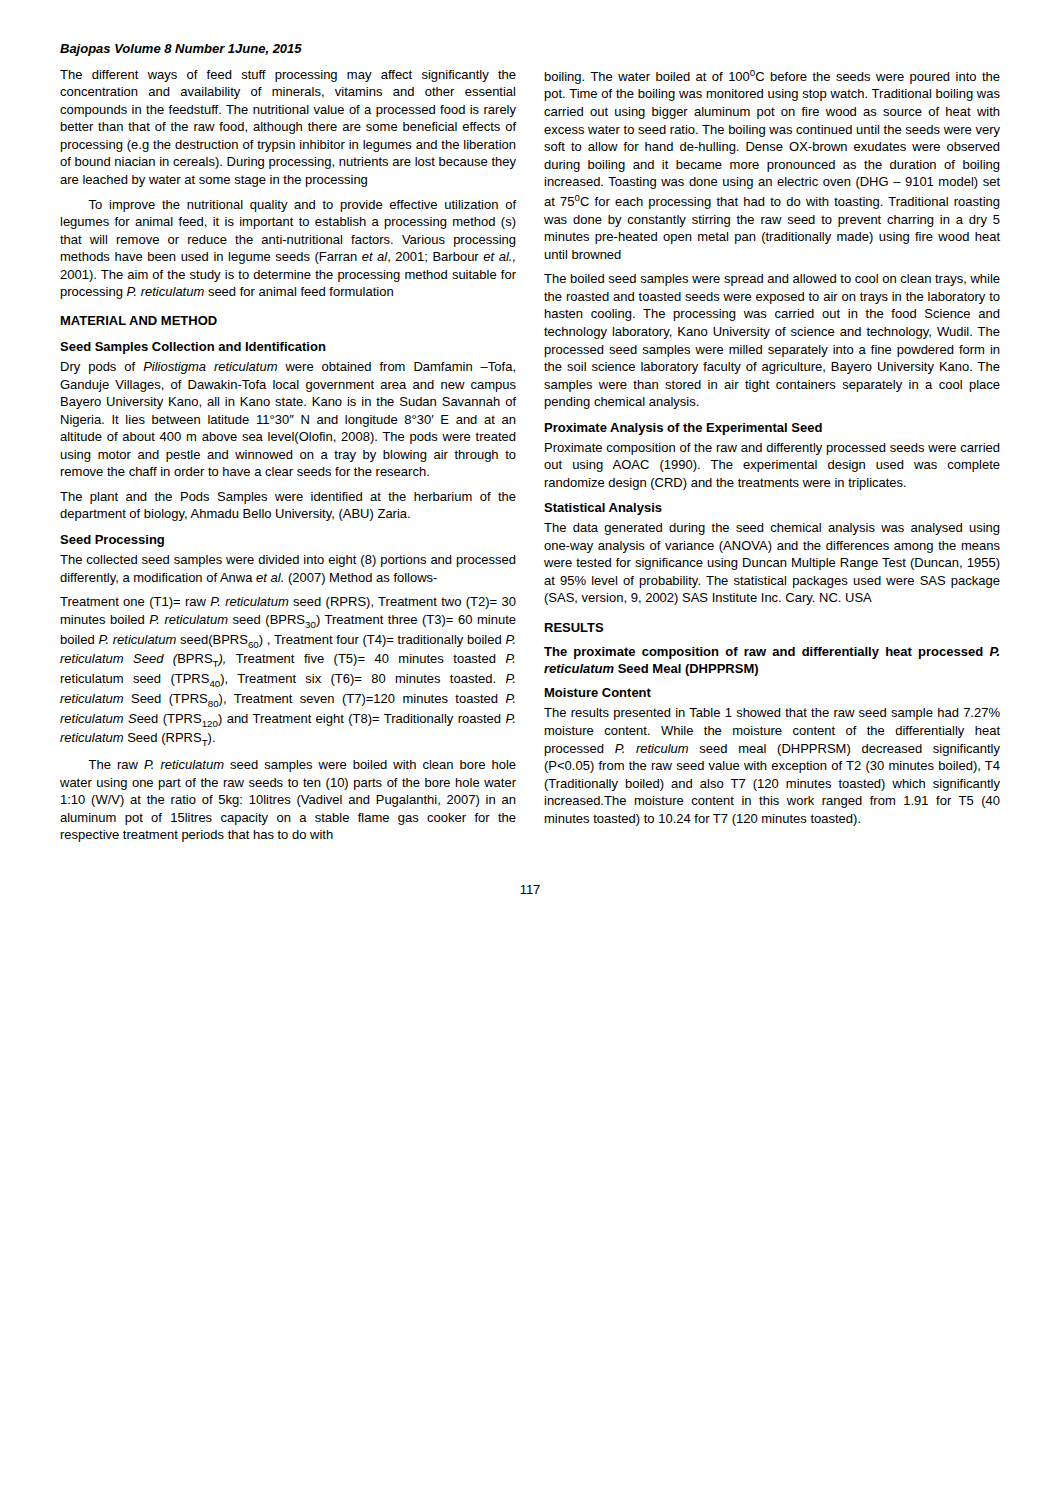Bajopas Volume 8 Number 1June, 2015
The different ways of feed stuff processing may affect significantly the concentration and availability of minerals, vitamins and other essential compounds in the feedstuff. The nutritional value of a processed food is rarely better than that of the raw food, although there are some beneficial effects of processing (e.g the destruction of trypsin inhibitor in legumes and the liberation of bound niacian in cereals). During processing, nutrients are lost because they are leached by water at some stage in the processing
To improve the nutritional quality and to provide effective utilization of legumes for animal feed, it is important to establish a processing method (s) that will remove or reduce the anti-nutritional factors. Various processing methods have been used in legume seeds (Farran et al, 2001; Barbour et al., 2001). The aim of the study is to determine the processing method suitable for processing P. reticulatum seed for animal feed formulation
MATERIAL AND METHOD
Seed Samples Collection and Identification
Dry pods of Piliostigma reticulatum were obtained from Damfamin –Tofa, Ganduje Villages, of Dawakin-Tofa local government area and new campus Bayero University Kano, all in Kano state. Kano is in the Sudan Savannah of Nigeria. It lies between latitude 11°30″ N and longitude 8°30′ E and at an altitude of about 400 m above sea level(Olofin, 2008). The pods were treated using motor and pestle and winnowed on a tray by blowing air through to remove the chaff in order to have a clear seeds for the research.
The plant and the Pods Samples were identified at the herbarium of the department of biology, Ahmadu Bello University, (ABU) Zaria.
Seed Processing
The collected seed samples were divided into eight (8) portions and processed differently, a modification of Anwa et al. (2007) Method as follows-
Treatment one (T1)= raw P. reticulatum seed (RPRS), Treatment two (T2)= 30 minutes boiled P. reticulatum seed (BPRS30) Treatment three (T3)= 60 minute boiled P. reticulatum seed(BPRS60) , Treatment four (T4)= traditionally boiled P. reticulatum Seed (BPRST), Treatment five (T5)= 40 minutes toasted P. reticulatum seed (TPRS40), Treatment six (T6)= 80 minutes toasted. P. reticulatum Seed (TPRS80), Treatment seven (T7)=120 minutes toasted P. reticulatum Seed (TPRS120) and Treatment eight (T8)= Traditionally roasted P. reticulatum Seed (RPRST).
The raw P. reticulatum seed samples were boiled with clean bore hole water using one part of the raw seeds to ten (10) parts of the bore hole water 1:10 (W/V) at the ratio of 5kg: 10litres (Vadivel and Pugalanthi, 2007) in an aluminum pot of 15litres capacity on a stable flame gas cooker for the respective treatment periods that has to do with
boiling. The water boiled at of 1000C before the seeds were poured into the pot. Time of the boiling was monitored using stop watch. Traditional boiling was carried out using bigger aluminum pot on fire wood as source of heat with excess water to seed ratio. The boiling was continued until the seeds were very soft to allow for hand de-hulling. Dense OX-brown exudates were observed during boiling and it became more pronounced as the duration of boiling increased. Toasting was done using an electric oven (DHG – 9101 model) set at 750C for each processing that had to do with toasting. Traditional roasting was done by constantly stirring the raw seed to prevent charring in a dry 5 minutes pre-heated open metal pan (traditionally made) using fire wood heat until browned
The boiled seed samples were spread and allowed to cool on clean trays, while the roasted and toasted seeds were exposed to air on trays in the laboratory to hasten cooling. The processing was carried out in the food Science and technology laboratory, Kano University of science and technology, Wudil. The processed seed samples were milled separately into a fine powdered form in the soil science laboratory faculty of agriculture, Bayero University Kano. The samples were than stored in air tight containers separately in a cool place pending chemical analysis.
Proximate Analysis of the Experimental Seed
Proximate composition of the raw and differently processed seeds were carried out using AOAC (1990). The experimental design used was complete randomize design (CRD) and the treatments were in triplicates.
Statistical Analysis
The data generated during the seed chemical analysis was analysed using one-way analysis of variance (ANOVA) and the differences among the means were tested for significance using Duncan Multiple Range Test (Duncan, 1955) at 95% level of probability. The statistical packages used were SAS package (SAS, version, 9, 2002) SAS Institute Inc. Cary. NC. USA
RESULTS
The proximate composition of raw and differentially heat processed P. reticulatum Seed Meal (DHPPRSM)
Moisture Content
The results presented in Table 1 showed that the raw seed sample had 7.27% moisture content. While the moisture content of the differentially heat processed P. reticulum seed meal (DHPPRSM) decreased significantly (P<0.05) from the raw seed value with exception of T2 (30 minutes boiled), T4 (Traditionally boiled) and also T7 (120 minutes toasted) which significantly increased.The moisture content in this work ranged from 1.91 for T5 (40 minutes toasted) to 10.24 for T7 (120 minutes toasted).
117